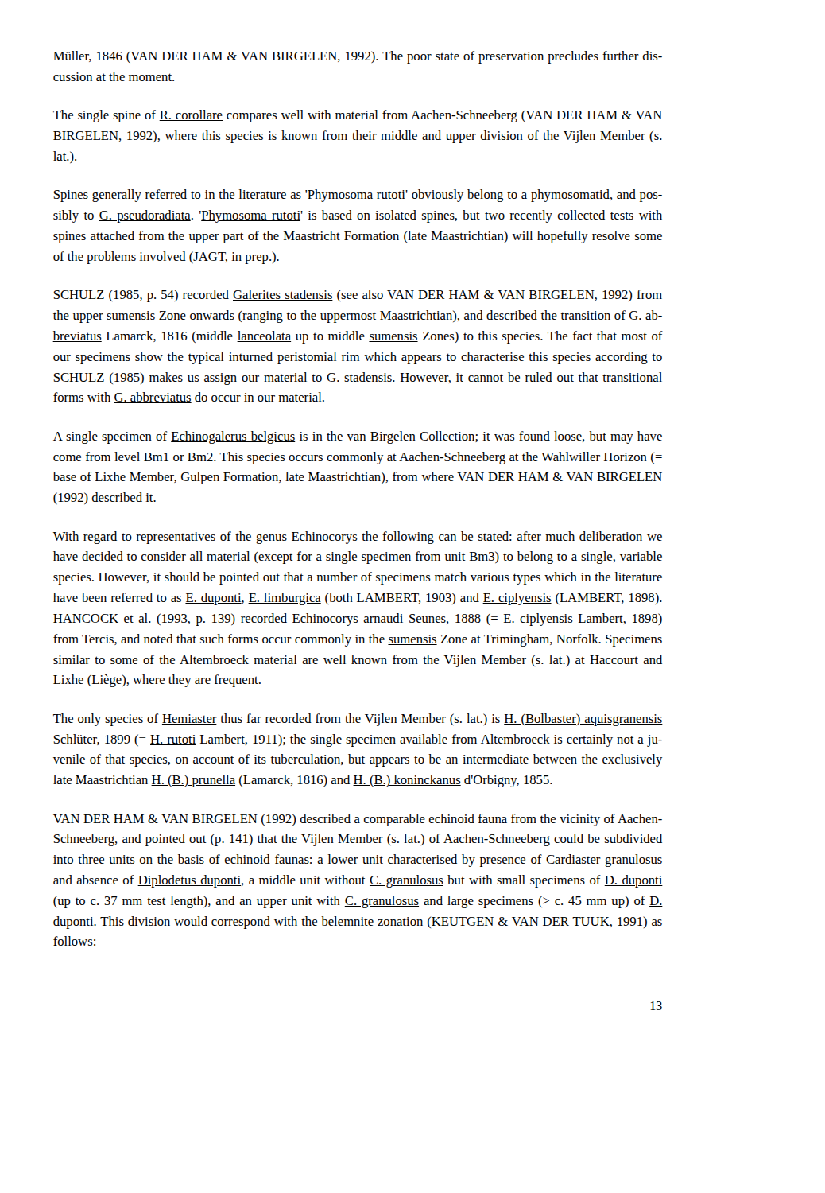Müller, 1846 (VAN DER HAM & VAN BIRGELEN, 1992). The poor state of preservation precludes further discussion at the moment.
The single spine of R. corollare compares well with material from Aachen-Schneeberg (VAN DER HAM & VAN BIRGELEN, 1992), where this species is known from their middle and upper division of the Vijlen Member (s. lat.).
Spines generally referred to in the literature as 'Phymosoma rutoti' obviously belong to a phymosomatid, and possibly to G. pseudoradiata. 'Phymosoma rutoti' is based on isolated spines, but two recently collected tests with spines attached from the upper part of the Maastricht Formation (late Maastrichtian) will hopefully resolve some of the problems involved (JAGT, in prep.).
SCHULZ (1985, p. 54) recorded Galerites stadensis (see also VAN DER HAM & VAN BIRGELEN, 1992) from the upper sumensis Zone onwards (ranging to the uppermost Maastrichtian), and described the transition of G. abbreviatus Lamarck, 1816 (middle lanceolata up to middle sumensis Zones) to this species. The fact that most of our specimens show the typical inturned peristomial rim which appears to characterise this species according to SCHULZ (1985) makes us assign our material to G. stadensis. However, it cannot be ruled out that transitional forms with G. abbreviatus do occur in our material.
A single specimen of Echinogalerus belgicus is in the van Birgelen Collection; it was found loose, but may have come from level Bm1 or Bm2. This species occurs commonly at Aachen-Schneeberg at the Wahlwiller Horizon (= base of Lixhe Member, Gulpen Formation, late Maastrichtian), from where VAN DER HAM & VAN BIRGELEN (1992) described it.
With regard to representatives of the genus Echinocorys the following can be stated: after much deliberation we have decided to consider all material (except for a single specimen from unit Bm3) to belong to a single, variable species. However, it should be pointed out that a number of specimens match various types which in the literature have been referred to as E. duponti, E. limburgica (both LAMBERT, 1903) and E. ciplyensis (LAMBERT, 1898). HANCOCK et al. (1993, p. 139) recorded Echinocorys arnaudi Seunes, 1888 (= E. ciplyensis Lambert, 1898) from Tercis, and noted that such forms occur commonly in the sumensis Zone at Trimingham, Norfolk. Specimens similar to some of the Altembroeck material are well known from the Vijlen Member (s. lat.) at Haccourt and Lixhe (Liège), where they are frequent.
The only species of Hemiaster thus far recorded from the Vijlen Member (s. lat.) is H. (Bolbaster) aquisgranensis Schlüter, 1899 (= H. rutoti Lambert, 1911); the single specimen available from Altembroeck is certainly not a juvenile of that species, on account of its tuberculation, but appears to be an intermediate between the exclusively late Maastrichtian H. (B.) prunella (Lamarck, 1816) and H. (B.) koninckanus d'Orbigny, 1855.
VAN DER HAM & VAN BIRGELEN (1992) described a comparable echinoid fauna from the vicinity of Aachen-Schneeberg, and pointed out (p. 141) that the Vijlen Member (s. lat.) of Aachen-Schneeberg could be subdivided into three units on the basis of echinoid faunas: a lower unit characterised by presence of Cardiaster granulosus and absence of Diplodetus duponti, a middle unit without C. granulosus but with small specimens of D. duponti (up to c. 37 mm test length), and an upper unit with C. granulosus and large specimens (> c. 45 mm up) of D. duponti. This division would correspond with the belemnite zonation (KEUTGEN & VAN DER TUUK, 1991) as follows:
13